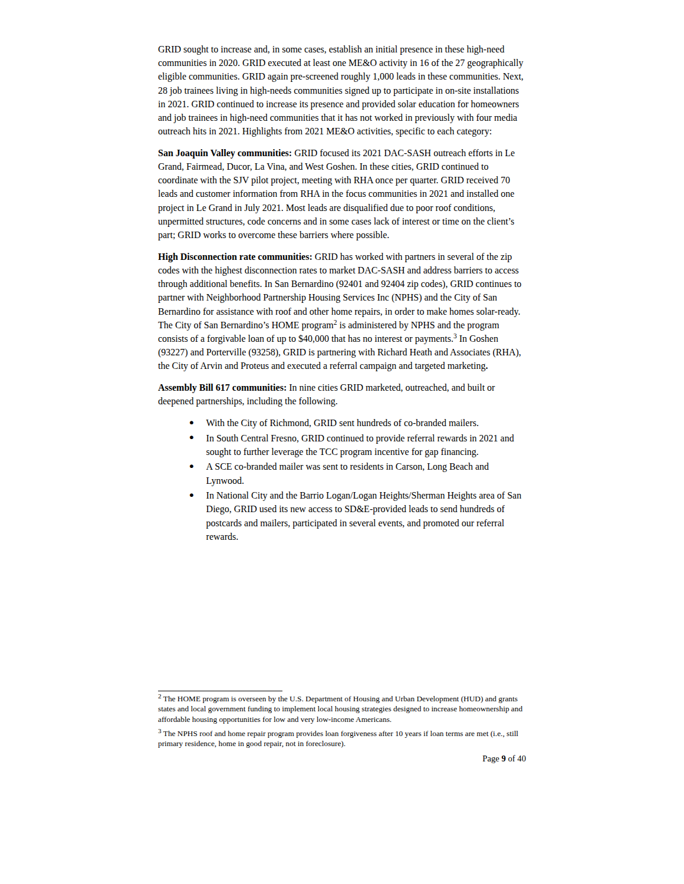GRID sought to increase and, in some cases, establish an initial presence in these high-need communities in 2020. GRID executed at least one ME&O activity in 16 of the 27 geographically eligible communities. GRID again pre-screened roughly 1,000 leads in these communities. Next, 28 job trainees living in high-needs communities signed up to participate in on-site installations in 2021. GRID continued to increase its presence and provided solar education for homeowners and job trainees in high-need communities that it has not worked in previously with four media outreach hits in 2021. Highlights from 2021 ME&O activities, specific to each category:
San Joaquin Valley communities: GRID focused its 2021 DAC-SASH outreach efforts in Le Grand, Fairmead, Ducor, La Vina, and West Goshen. In these cities, GRID continued to coordinate with the SJV pilot project, meeting with RHA once per quarter. GRID received 70 leads and customer information from RHA in the focus communities in 2021 and installed one project in Le Grand in July 2021. Most leads are disqualified due to poor roof conditions, unpermitted structures, code concerns and in some cases lack of interest or time on the client’s part; GRID works to overcome these barriers where possible.
High Disconnection rate communities: GRID has worked with partners in several of the zip codes with the highest disconnection rates to market DAC-SASH and address barriers to access through additional benefits. In San Bernardino (92401 and 92404 zip codes), GRID continues to partner with Neighborhood Partnership Housing Services Inc (NPHS) and the City of San Bernardino for assistance with roof and other home repairs, in order to make homes solar-ready. The City of San Bernardino’s HOME program2 is administered by NPHS and the program consists of a forgivable loan of up to $40,000 that has no interest or payments.3 In Goshen (93227) and Porterville (93258), GRID is partnering with Richard Heath and Associates (RHA), the City of Arvin and Proteus and executed a referral campaign and targeted marketing.
Assembly Bill 617 communities: In nine cities GRID marketed, outreached, and built or deepened partnerships, including the following.
With the City of Richmond, GRID sent hundreds of co-branded mailers.
In South Central Fresno, GRID continued to provide referral rewards in 2021 and sought to further leverage the TCC program incentive for gap financing.
A SCE co-branded mailer was sent to residents in Carson, Long Beach and Lynwood.
In National City and the Barrio Logan/Logan Heights/Sherman Heights area of San Diego, GRID used its new access to SD&E-provided leads to send hundreds of postcards and mailers, participated in several events, and promoted our referral rewards.
2 The HOME program is overseen by the U.S. Department of Housing and Urban Development (HUD) and grants states and local government funding to implement local housing strategies designed to increase homeownership and affordable housing opportunities for low and very low-income Americans.
3 The NPHS roof and home repair program provides loan forgiveness after 10 years if loan terms are met (i.e., still primary residence, home in good repair, not in foreclosure).
Page 9 of 40